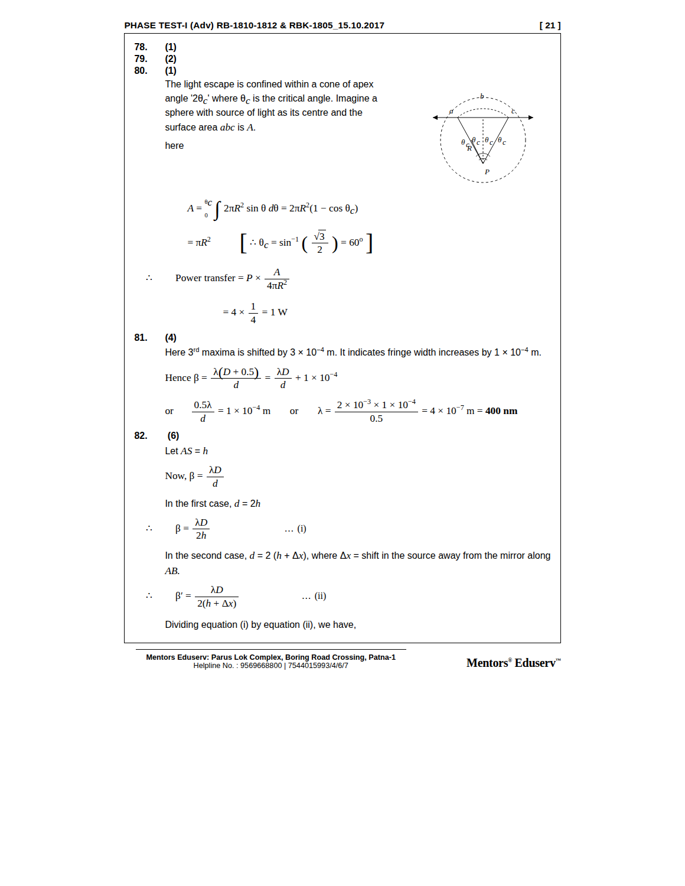PHASE TEST-I (Adv) RB-1810-1812 & RBK-1805_15.10.2017
[ 21 ]
78.
(1)
79.
(2)
80.
(1)
The light escape is confined within a cone of apex angle '2θc' where θc is the critical angle. Imagine a sphere with source of light as its centre and the surface area abc is A.
here
b a c P R θ c θ c θ c θ c
A = θc
0∫ 2πR2 sin θ dθ = 2πR2(1 − cos θc)
= πR2 [ ∴ θc = sin−1 ( √32 ) = 60o ]
∴ Power transfer = P × A 4πR2
= 4 × 14 = 1 W
81.
(4)
Here 3rd maxima is shifted by 3 × 10−4 m. It indicates fringe width increases by 1 × 10−4 m.
Hence β = λ(D + 0.5) d = λD d + 1 × 10−4
or 0.5λ d = 1 × 10−4 m or λ = 2 × 10−3 × 1 × 10−40.5 = 4 × 10−7 m = 400 nm
82.
(6)
Let AS = h
Now, β = λD d
In the first case, d = 2h
∴ β = λD 2h … (i)
In the second case, d = 2 (h + Δx), where Δx = shift in the source away from the mirror along AB.
∴ β′ = λD 2(h + Δx) … (ii)
Dividing equation (i) by equation (ii), we have,
Mentors Eduserv: Parus Lok Complex, Boring Road Crossing, Patna-1
Helpline No. : 9569668800 | 7544015993/4/6/7
Mentors® Eduserv™